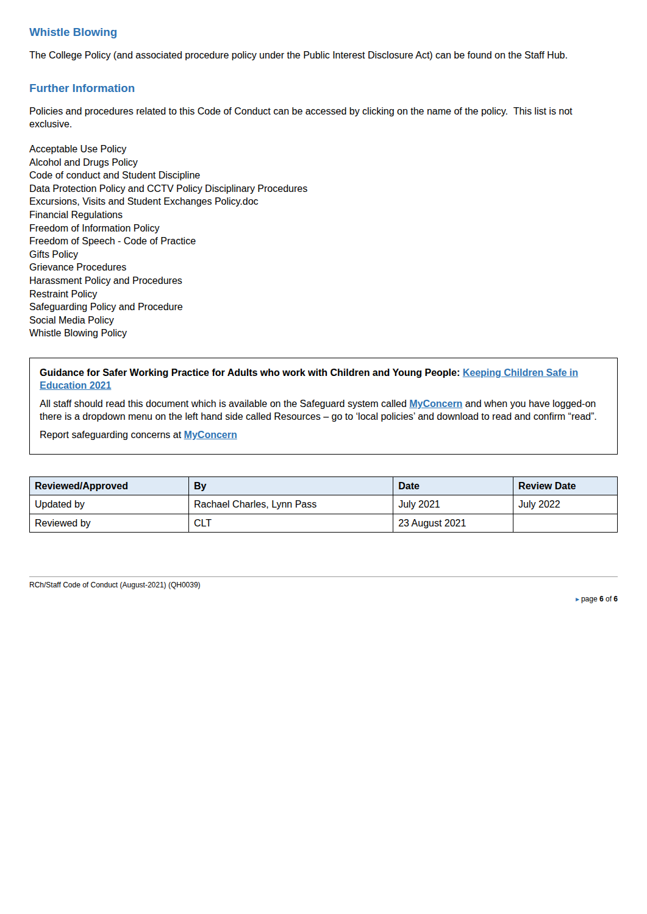Whistle Blowing
The College Policy (and associated procedure policy under the Public Interest Disclosure Act) can be found on the Staff Hub.
Further Information
Policies and procedures related to this Code of Conduct can be accessed by clicking on the name of the policy. This list is not exclusive.
Acceptable Use Policy
Alcohol and Drugs Policy
Code of conduct and Student Discipline
Data Protection Policy and CCTV Policy Disciplinary Procedures
Excursions, Visits and Student Exchanges Policy.doc
Financial Regulations
Freedom of Information Policy
Freedom of Speech - Code of Practice
Gifts Policy
Grievance Procedures
Harassment Policy and Procedures
Restraint Policy
Safeguarding Policy and Procedure
Social Media Policy
Whistle Blowing Policy
Guidance for Safer Working Practice for Adults who work with Children and Young People: Keeping Children Safe in Education 2021
All staff should read this document which is available on the Safeguard system called MyConcern and when you have logged-on there is a dropdown menu on the left hand side called Resources – go to ‘local policies’ and download to read and confirm “read”.
Report safeguarding concerns at MyConcern
| Reviewed/Approved | By | Date | Review Date |
| --- | --- | --- | --- |
| Updated by | Rachael Charles, Lynn Pass | July 2021 | July 2022 |
| Reviewed by | CLT | 23 August 2021 | |
RCh/Staff Code of Conduct (August-2021) (QH0039)
page 6 of 6